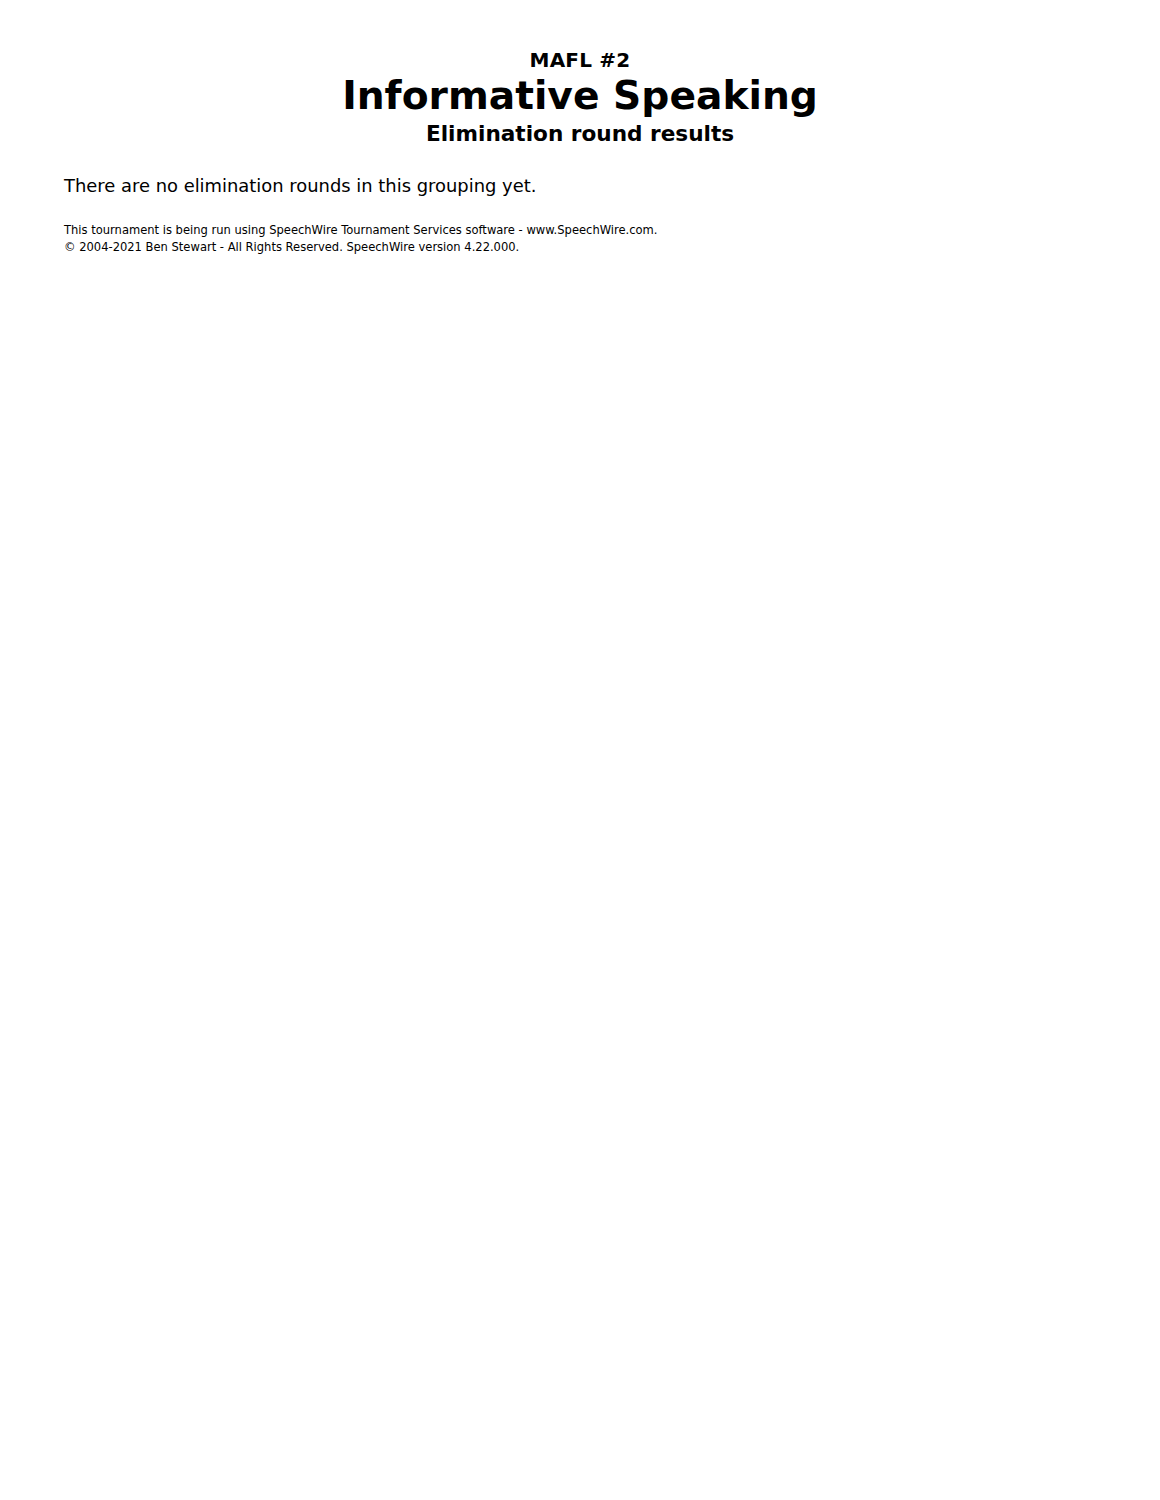MAFL #2
Informative Speaking
Elimination round results
There are no elimination rounds in this grouping yet.
This tournament is being run using SpeechWire Tournament Services software - www.SpeechWire.com.
© 2004-2021 Ben Stewart - All Rights Reserved. SpeechWire version 4.22.000.